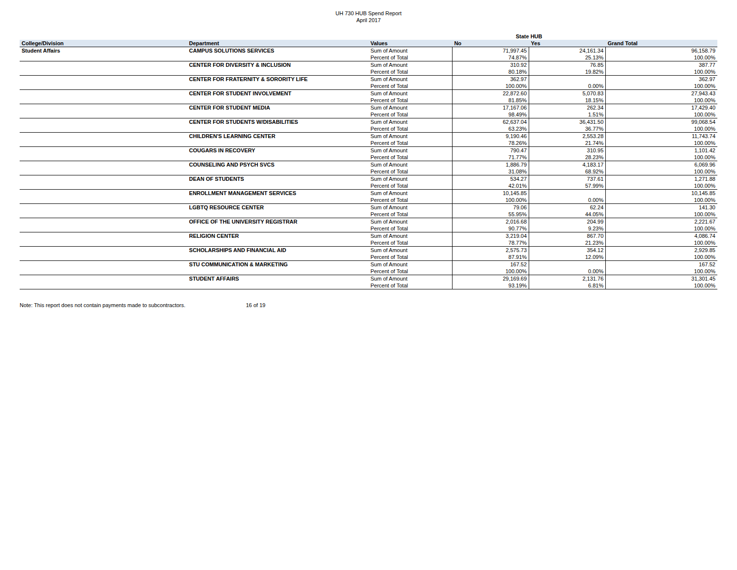UH 730 HUB Spend Report
April 2017
| | | | State HUB | |
| --- | --- | --- | --- | --- |
| College/Division | Department | Values | No | Yes | Grand Total |
| Student Affairs | CAMPUS SOLUTIONS SERVICES | Sum of Amount | 71,997.45 | 24,161.34 | 96,158.79 |
| | | Percent of Total | 74.87% | 25.13% | 100.00% |
| | CENTER FOR DIVERSITY & INCLUSION | Sum of Amount | 310.92 | 76.85 | 387.77 |
| | | Percent of Total | 80.18% | 19.82% | 100.00% |
| | CENTER FOR FRATERNITY & SORORITY LIFE | Sum of Amount | 362.97 | | 362.97 |
| | | Percent of Total | 100.00% | 0.00% | 100.00% |
| | CENTER FOR STUDENT INVOLVEMENT | Sum of Amount | 22,872.60 | 5,070.83 | 27,943.43 |
| | | Percent of Total | 81.85% | 18.15% | 100.00% |
| | CENTER FOR STUDENT MEDIA | Sum of Amount | 17,167.06 | 262.34 | 17,429.40 |
| | | Percent of Total | 98.49% | 1.51% | 100.00% |
| | CENTER FOR STUDENTS W/DISABILITIES | Sum of Amount | 62,637.04 | 36,431.50 | 99,068.54 |
| | | Percent of Total | 63.23% | 36.77% | 100.00% |
| | CHILDREN'S LEARNING CENTER | Sum of Amount | 9,190.46 | 2,553.28 | 11,743.74 |
| | | Percent of Total | 78.26% | 21.74% | 100.00% |
| | COUGARS IN RECOVERY | Sum of Amount | 790.47 | 310.95 | 1,101.42 |
| | | Percent of Total | 71.77% | 28.23% | 100.00% |
| | COUNSELING AND PSYCH SVCS | Sum of Amount | 1,886.79 | 4,183.17 | 6,069.96 |
| | | Percent of Total | 31.08% | 68.92% | 100.00% |
| | DEAN OF STUDENTS | Sum of Amount | 534.27 | 737.61 | 1,271.88 |
| | | Percent of Total | 42.01% | 57.99% | 100.00% |
| | ENROLLMENT MANAGEMENT SERVICES | Sum of Amount | 10,145.85 | | 10,145.85 |
| | | Percent of Total | 100.00% | 0.00% | 100.00% |
| | LGBTQ RESOURCE CENTER | Sum of Amount | 79.06 | 62.24 | 141.30 |
| | | Percent of Total | 55.95% | 44.05% | 100.00% |
| | OFFICE OF THE UNIVERSITY REGISTRAR | Sum of Amount | 2,016.68 | 204.99 | 2,221.67 |
| | | Percent of Total | 90.77% | 9.23% | 100.00% |
| | RELIGION CENTER | Sum of Amount | 3,219.04 | 867.70 | 4,086.74 |
| | | Percent of Total | 78.77% | 21.23% | 100.00% |
| | SCHOLARSHIPS AND FINANCIAL AID | Sum of Amount | 2,575.73 | 354.12 | 2,929.85 |
| | | Percent of Total | 87.91% | 12.09% | 100.00% |
| | STU COMMUNICATION & MARKETING | Sum of Amount | 167.52 | | 167.52 |
| | | Percent of Total | 100.00% | 0.00% | 100.00% |
| | STUDENT AFFAIRS | Sum of Amount | 29,169.69 | 2,131.76 | 31,301.45 |
| | | Percent of Total | 93.19% | 6.81% | 100.00% |
Note: This report does not contain payments made to subcontractors. 16 of 19